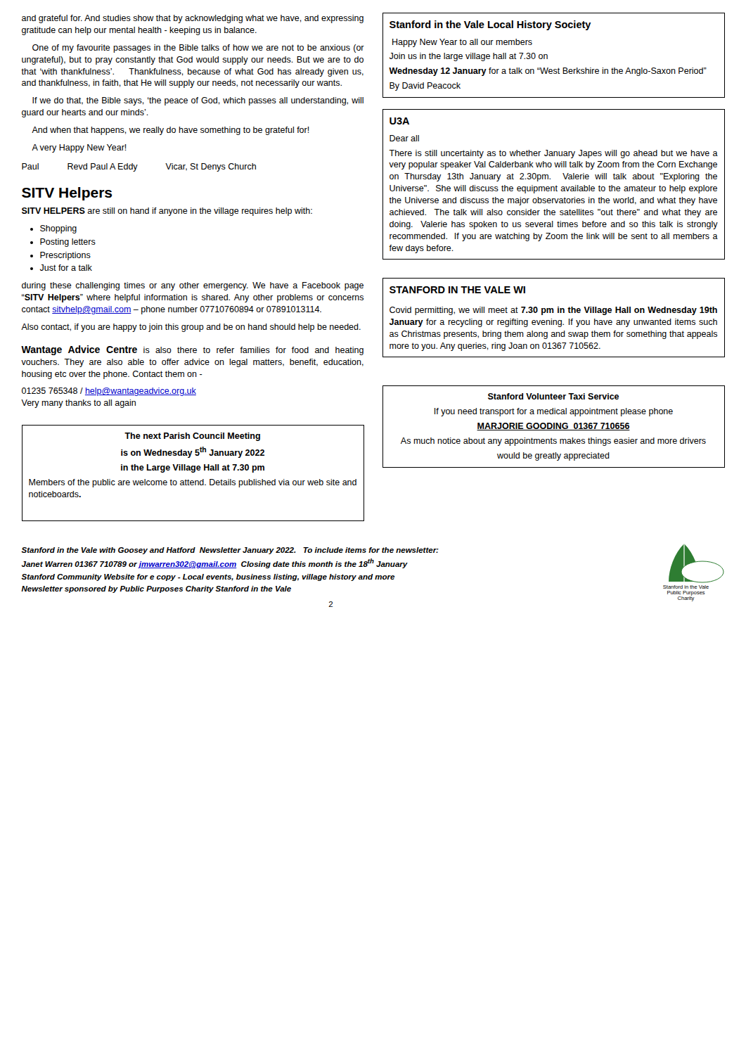and grateful for. And studies show that by acknowledging what we have, and expressing gratitude can help our mental health - keeping us in balance.
One of my favourite passages in the Bible talks of how we are not to be anxious (or ungrateful), but to pray constantly that God would supply our needs. But we are to do that ‘with thankfulness’. Thankfulness, because of what God has already given us, and thankfulness, in faith, that He will supply our needs, not necessarily our wants.
If we do that, the Bible says, ‘the peace of God, which passes all understanding, will guard our hearts and our minds’.
And when that happens, we really do have something to be grateful for!
A very Happy New Year!
Paul Revd Paul A Eddy Vicar, St Denys Church
SITV Helpers
SITV HELPERS are still on hand if anyone in the village requires help with:
Shopping
Posting letters
Prescriptions
Just for a talk
during these challenging times or any other emergency. We have a Facebook page “SITV Helpers” where helpful information is shared. Any other problems or concerns contact sitvhelp@gmail.com – phone number 07710760894 or 07891013114.
Also contact, if you are happy to join this group and be on hand should help be needed.
Wantage Advice Centre is also there to refer families for food and heating vouchers. They are also able to offer advice on legal matters, benefit, education, housing etc over the phone. Contact them on -
01235 765348 / help@wantageadvice.org.uk
Very many thanks to all again
The next Parish Council Meeting
is on Wednesday 5th January 2022
in the Large Village Hall at 7.30 pm
Members of the public are welcome to attend. Details published via our web site and noticeboards.
Stanford in the Vale Local History Society
Happy New Year to all our members
Join us in the large village hall at 7.30 on
Wednesday 12 January for a talk on “West Berkshire in the Anglo-Saxon Period”
By David Peacock
U3A
Dear all
There is still uncertainty as to whether January Japes will go ahead but we have a very popular speaker Val Calderbank who will talk by Zoom from the Corn Exchange on Thursday 13th January at 2.30pm. Valerie will talk about "Exploring the Universe". She will discuss the equipment available to the amateur to help explore the Universe and discuss the major observatories in the world, and what they have achieved. The talk will also consider the satellites "out there" and what they are doing. Valerie has spoken to us several times before and so this talk is strongly recommended. If you are watching by Zoom the link will be sent to all members a few days before.
STANFORD IN THE VALE WI
Covid permitting, we will meet at 7.30 pm in the Village Hall on Wednesday 19th January for a recycling or regifting evening. If you have any unwanted items such as Christmas presents, bring them along and swap them for something that appeals more to you. Any queries, ring Joan on 01367 710562.
Stanford Volunteer Taxi Service
If you need transport for a medical appointment please phone
MARJORIE GOODING 01367 710656
As much notice about any appointments makes things easier and more drivers
would be greatly appreciated
Stanford in the Vale
Public Purposes
Charity
Stanford in the Vale with Goosey and Hatford Newsletter January 2022. To include items for the newsletter:
Janet Warren 01367 710789 or jmwarren302@gmail.com Closing date this month is the 18th January
Stanford Community Website for e copy - Local events, business listing, village history and more
Newsletter sponsored by Public Purposes Charity Stanford in the Vale
2